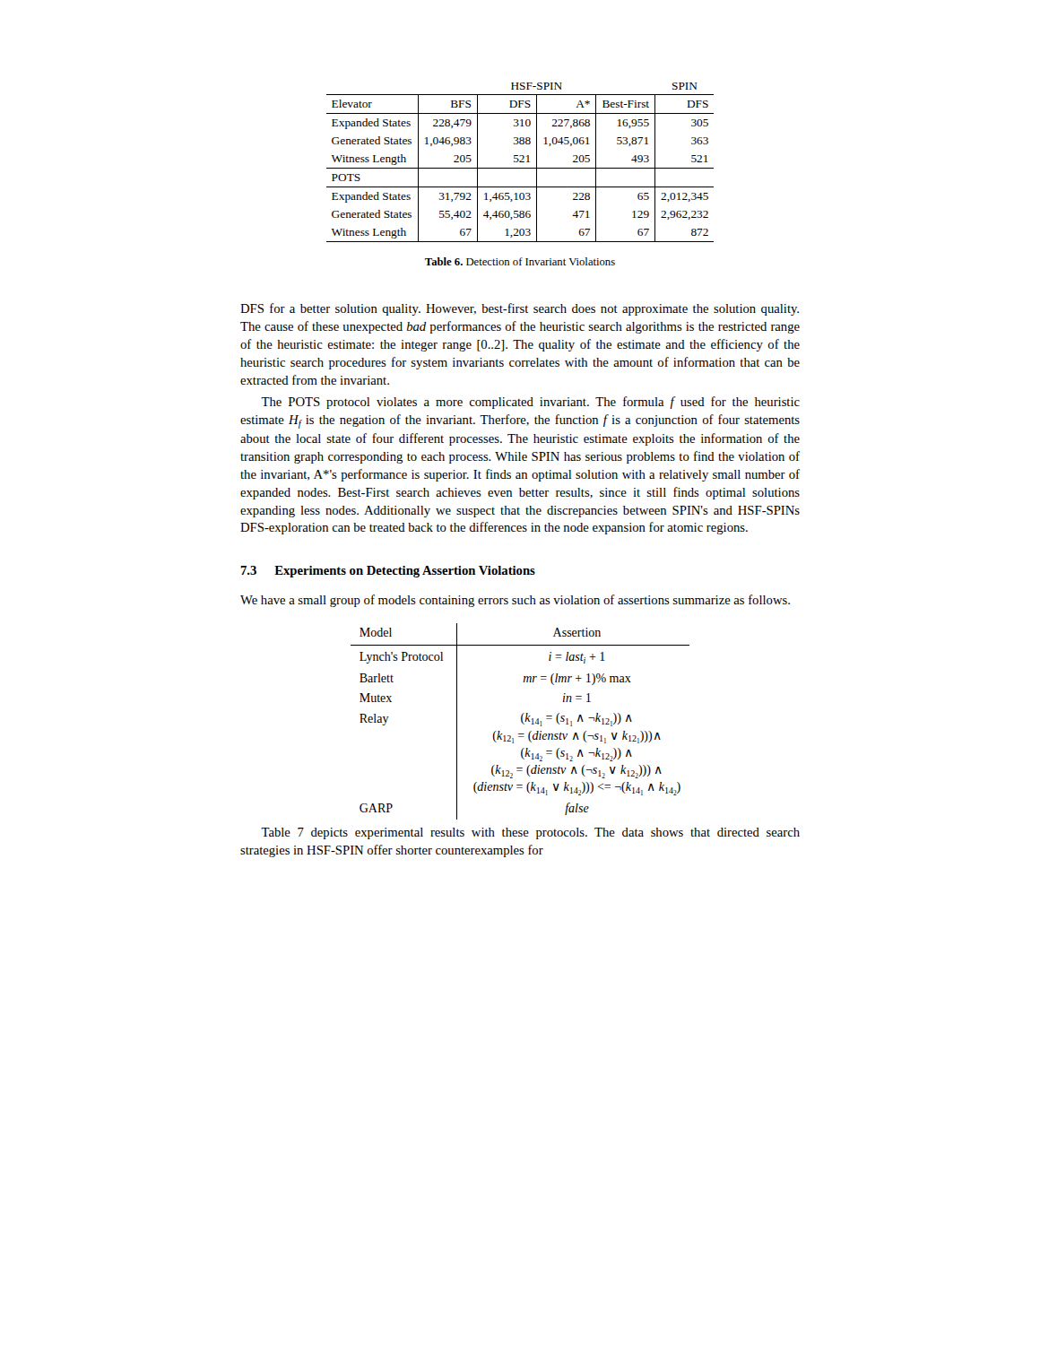| | HSF-SPIN | SPIN |
| Elevator | BFS | DFS | A* | Best-First | DFS |
| Expanded States | 228,479 | 310 | 227,868 | 16,955 | 305 |
| Generated States | 1,046,983 | 388 | 1,045,061 | 53,871 | 363 |
| Witness Length | 205 | 521 | 205 | 493 | 521 |
| POTS | | | | | |
| Expanded States | 31,792 | 1,465,103 | 228 | 65 | 2,012,345 |
| Generated States | 55,402 | 4,460,586 | 471 | 129 | 2,962,232 |
| Witness Length | 67 | 1,203 | 67 | 67 | 872 |
Table 6. Detection of Invariant Violations
DFS for a better solution quality. However, best-first search does not approximate the solution quality. The cause of these unexpected bad performances of the heuristic search algorithms is the restricted range of the heuristic estimate: the integer range [0..2]. The quality of the estimate and the efficiency of the heuristic search procedures for system invariants correlates with the amount of information that can be extracted from the invariant.
The POTS protocol violates a more complicated invariant. The formula f used for the heuristic estimate Hf is the negation of the invariant. Therfore, the function f is a conjunction of four statements about the local state of four different processes. The heuristic estimate exploits the information of the transition graph corresponding to each process. While SPIN has serious problems to find the violation of the invariant, A*'s performance is superior. It finds an optimal solution with a relatively small number of expanded nodes. Best-First search achieves even better results, since it still finds optimal solutions expanding less nodes. Additionally we suspect that the discrepancies between SPIN's and HSF-SPINs DFS-exploration can be treated back to the differences in the node expansion for atomic regions.
7.3 Experiments on Detecting Assertion Violations
We have a small group of models containing errors such as violation of assertions summarize as follows.
| Model | Assertion |
| Lynch's Protocol | i = last i + 1 |
| Barlett | mr = ( lmr + 1)% max |
| Mutex | in = 1 |
| Relay | ( k 14 1 = ( s 1 1 ∧ ¬ k 12 1 )) ∧ ( k 12 1 = ( dienstv ∧ (¬ s 1 1 ∨ k 12 1 )))∧ ( k 14 2 = ( s 1 2 ∧ ¬ k 12 2 )) ∧ ( k 12 2 = ( dienstv ∧ (¬ s 1 2 ∨ k 12 2 ))) ∧ ( dienstv = ( k 14 1 ∨ k 14 2 ))) <= ¬( k 14 1 ∧ k 14 2 ) |
| GARP | false |
Table 7 depicts experimental results with these protocols. The data shows that directed search strategies in HSF-SPIN offer shorter counterexamples for